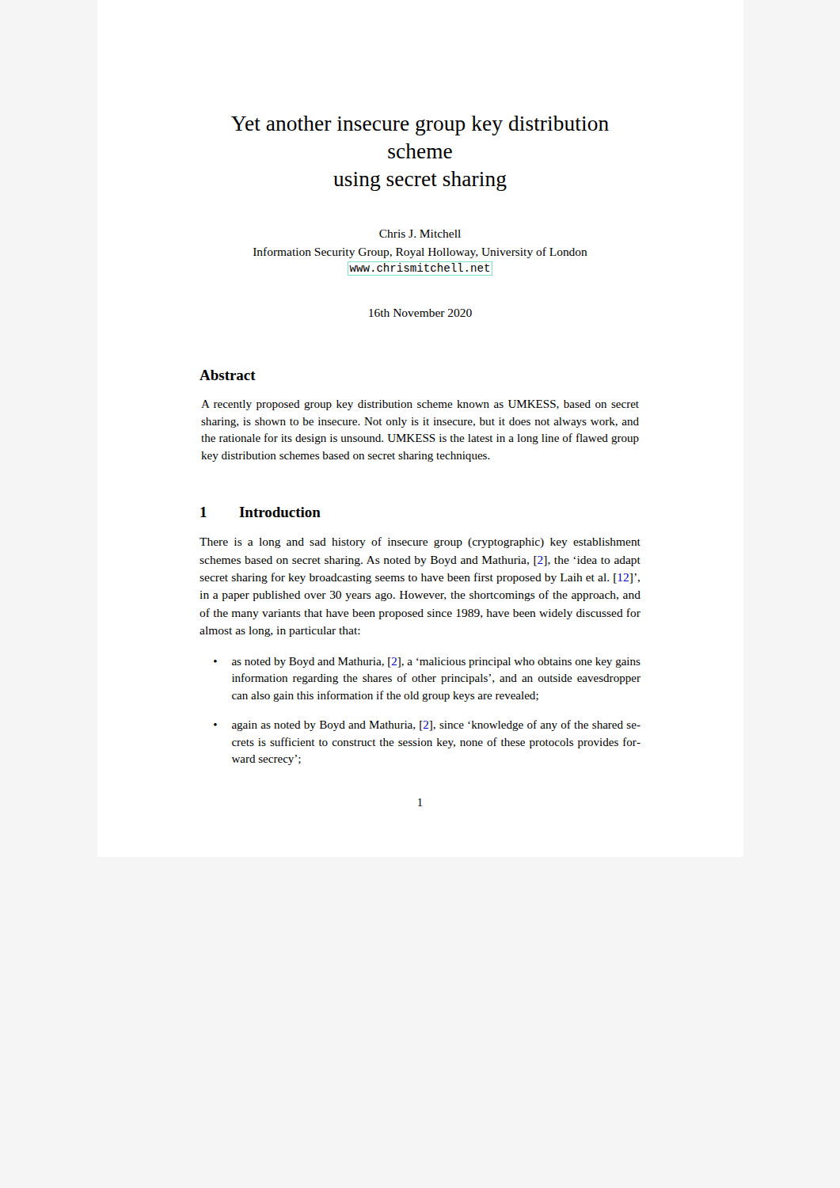Yet another insecure group key distribution scheme
using secret sharing
Chris J. Mitchell
Information Security Group, Royal Holloway, University of London
www.chrismitchell.net
16th November 2020
Abstract
A recently proposed group key distribution scheme known as UMKESS, based on secret sharing, is shown to be insecure. Not only is it insecure, but it does not always work, and the rationale for its design is unsound. UMKESS is the latest in a long line of flawed group key distribution schemes based on secret sharing techniques.
1 Introduction
There is a long and sad history of insecure group (cryptographic) key establishment schemes based on secret sharing. As noted by Boyd and Mathuria, [2], the ‘idea to adapt secret sharing for key broadcasting seems to have been first proposed by Laih et al. [12]’, in a paper published over 30 years ago. However, the shortcomings of the approach, and of the many variants that have been proposed since 1989, have been widely discussed for almost as long, in particular that:
as noted by Boyd and Mathuria, [2], a ‘malicious principal who obtains one key gains information regarding the shares of other principals’, and an outside eavesdropper can also gain this information if the old group keys are revealed;
again as noted by Boyd and Mathuria, [2], since ‘knowledge of any of the shared secrets is sufficient to construct the session key, none of these protocols provides forward secrecy’;
1